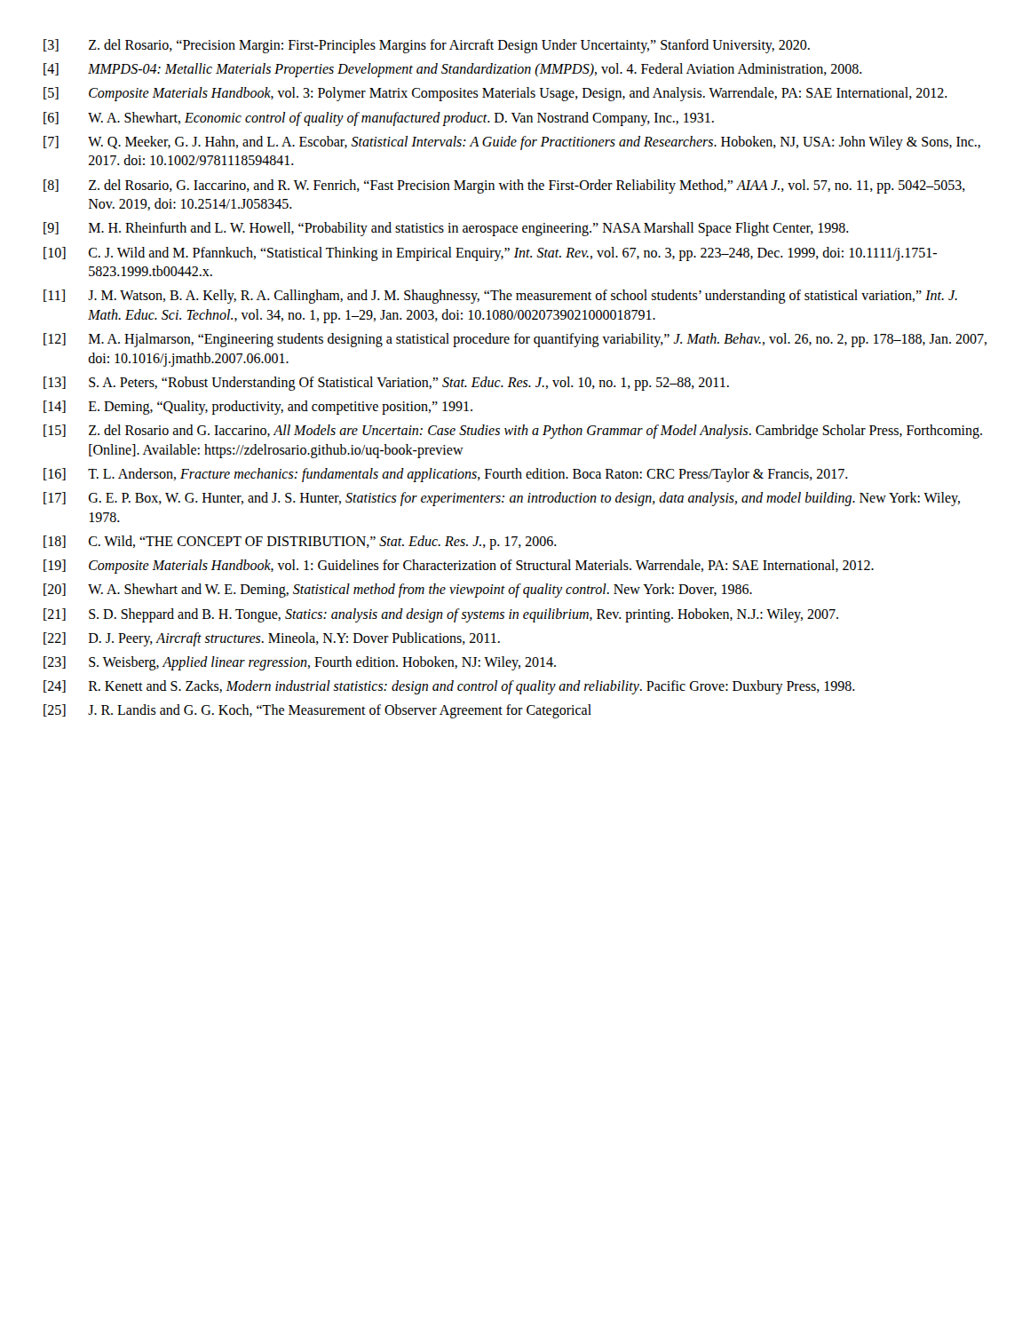[3] Z. del Rosario, “Precision Margin: First-Principles Margins for Aircraft Design Under Uncertainty,” Stanford University, 2020.
[4] MMPDS-04: Metallic Materials Properties Development and Standardization (MMPDS), vol. 4. Federal Aviation Administration, 2008.
[5] Composite Materials Handbook, vol. 3: Polymer Matrix Composites Materials Usage, Design, and Analysis. Warrendale, PA: SAE International, 2012.
[6] W. A. Shewhart, Economic control of quality of manufactured product. D. Van Nostrand Company, Inc., 1931.
[7] W. Q. Meeker, G. J. Hahn, and L. A. Escobar, Statistical Intervals: A Guide for Practitioners and Researchers. Hoboken, NJ, USA: John Wiley & Sons, Inc., 2017. doi: 10.1002/9781118594841.
[8] Z. del Rosario, G. Iaccarino, and R. W. Fenrich, “Fast Precision Margin with the First-Order Reliability Method,” AIAA J., vol. 57, no. 11, pp. 5042–5053, Nov. 2019, doi: 10.2514/1.J058345.
[9] M. H. Rheinfurth and L. W. Howell, “Probability and statistics in aerospace engineering.” NASA Marshall Space Flight Center, 1998.
[10] C. J. Wild and M. Pfannkuch, “Statistical Thinking in Empirical Enquiry,” Int. Stat. Rev., vol. 67, no. 3, pp. 223–248, Dec. 1999, doi: 10.1111/j.1751-5823.1999.tb00442.x.
[11] J. M. Watson, B. A. Kelly, R. A. Callingham, and J. M. Shaughnessy, “The measurement of school students’ understanding of statistical variation,” Int. J. Math. Educ. Sci. Technol., vol. 34, no. 1, pp. 1–29, Jan. 2003, doi: 10.1080/0020739021000018791.
[12] M. A. Hjalmarson, “Engineering students designing a statistical procedure for quantifying variability,” J. Math. Behav., vol. 26, no. 2, pp. 178–188, Jan. 2007, doi: 10.1016/j.jmathb.2007.06.001.
[13] S. A. Peters, “Robust Understanding Of Statistical Variation,” Stat. Educ. Res. J., vol. 10, no. 1, pp. 52–88, 2011.
[14] E. Deming, “Quality, productivity, and competitive position,” 1991.
[15] Z. del Rosario and G. Iaccarino, All Models are Uncertain: Case Studies with a Python Grammar of Model Analysis. Cambridge Scholar Press, Forthcoming. [Online]. Available: https://zdelrosario.github.io/uq-book-preview
[16] T. L. Anderson, Fracture mechanics: fundamentals and applications, Fourth edition. Boca Raton: CRC Press/Taylor & Francis, 2017.
[17] G. E. P. Box, W. G. Hunter, and J. S. Hunter, Statistics for experimenters: an introduction to design, data analysis, and model building. New York: Wiley, 1978.
[18] C. Wild, “THE CONCEPT OF DISTRIBUTION,” Stat. Educ. Res. J., p. 17, 2006.
[19] Composite Materials Handbook, vol. 1: Guidelines for Characterization of Structural Materials. Warrendale, PA: SAE International, 2012.
[20] W. A. Shewhart and W. E. Deming, Statistical method from the viewpoint of quality control. New York: Dover, 1986.
[21] S. D. Sheppard and B. H. Tongue, Statics: analysis and design of systems in equilibrium, Rev. printing. Hoboken, N.J.: Wiley, 2007.
[22] D. J. Peery, Aircraft structures. Mineola, N.Y: Dover Publications, 2011.
[23] S. Weisberg, Applied linear regression, Fourth edition. Hoboken, NJ: Wiley, 2014.
[24] R. Kenett and S. Zacks, Modern industrial statistics: design and control of quality and reliability. Pacific Grove: Duxbury Press, 1998.
[25] J. R. Landis and G. G. Koch, “The Measurement of Observer Agreement for Categorical